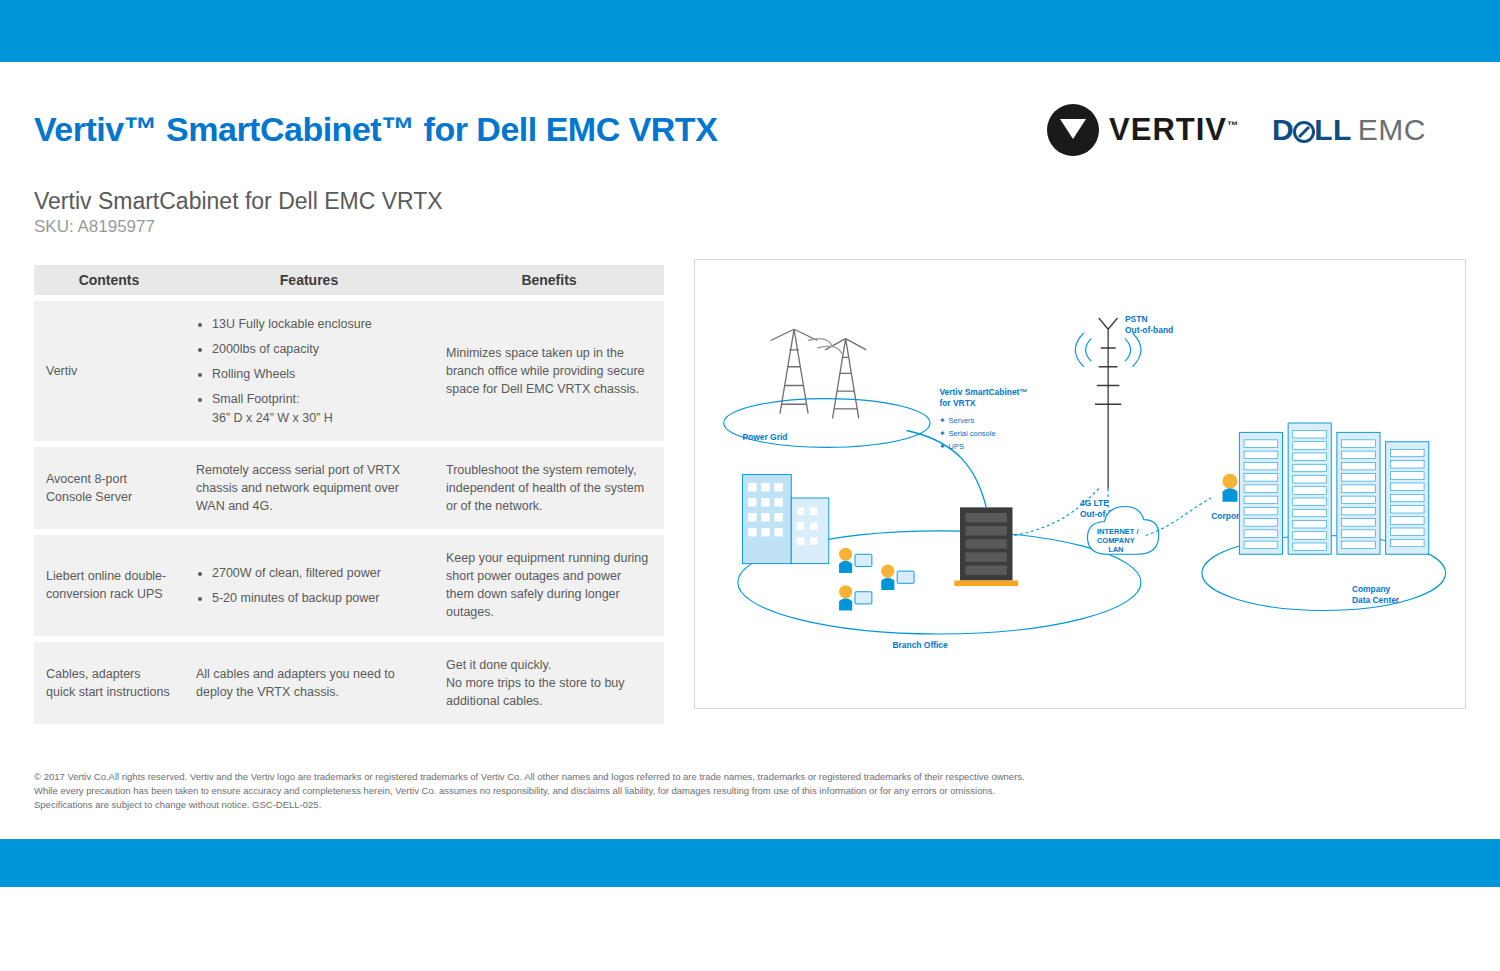Vertiv™ SmartCabinet™ for Dell EMC VRTX
VERTIV™
D LL EMC
Vertiv SmartCabinet for Dell EMC VRTX
SKU: A8195977
| Contents | Features | Benefits |
| --- | --- | --- |
| Vertiv | 13U Fully lockable enclosure 2000lbs of capacity Rolling Wheels Small Footprint: 36” D x 24” W x 30” H | Minimizes space taken up in the branch office while providing secure space for Dell EMC VRTX chassis. |
| Avocent 8-port Console Server | Remotely access serial port of VRTX chassis and network equipment over WAN and 4G. | Troubleshoot the system remotely, independent of health of the system or of the network. |
| Liebert online double-conversion rack UPS | 2700W of clean, filtered power 5-20 minutes of backup power | Keep your equipment running during short power outages and power them down safely during longer outages. |
| Cables, adapters quick start instructions | All cables and adapters you need to deploy the VRTX chassis. | Get it done quickly. No more trips to the store to buy additional cables. |
Power Grid Vertiv SmartCabinet™ for VRTX ✦ Servers ✦ Serial console ✦ UPS Branch Office PSTN Out-of-band 4G LTE Out-of-band INTERNET / COMPANY LAN Corporate IT Company Data Center
© 2017 Vertiv Co.All rights reserved. Vertiv and the Vertiv logo are trademarks or registered trademarks of Vertiv Co. All other names and logos referred to are trade names, trademarks or registered trademarks of their respective owners.
While every precaution has been taken to ensure accuracy and completeness herein, Vertiv Co. assumes no responsibility, and disclaims all liability, for damages resulting from use of this information or for any errors or omissions.
Specifications are subject to change without notice. GSC-DELL-025.